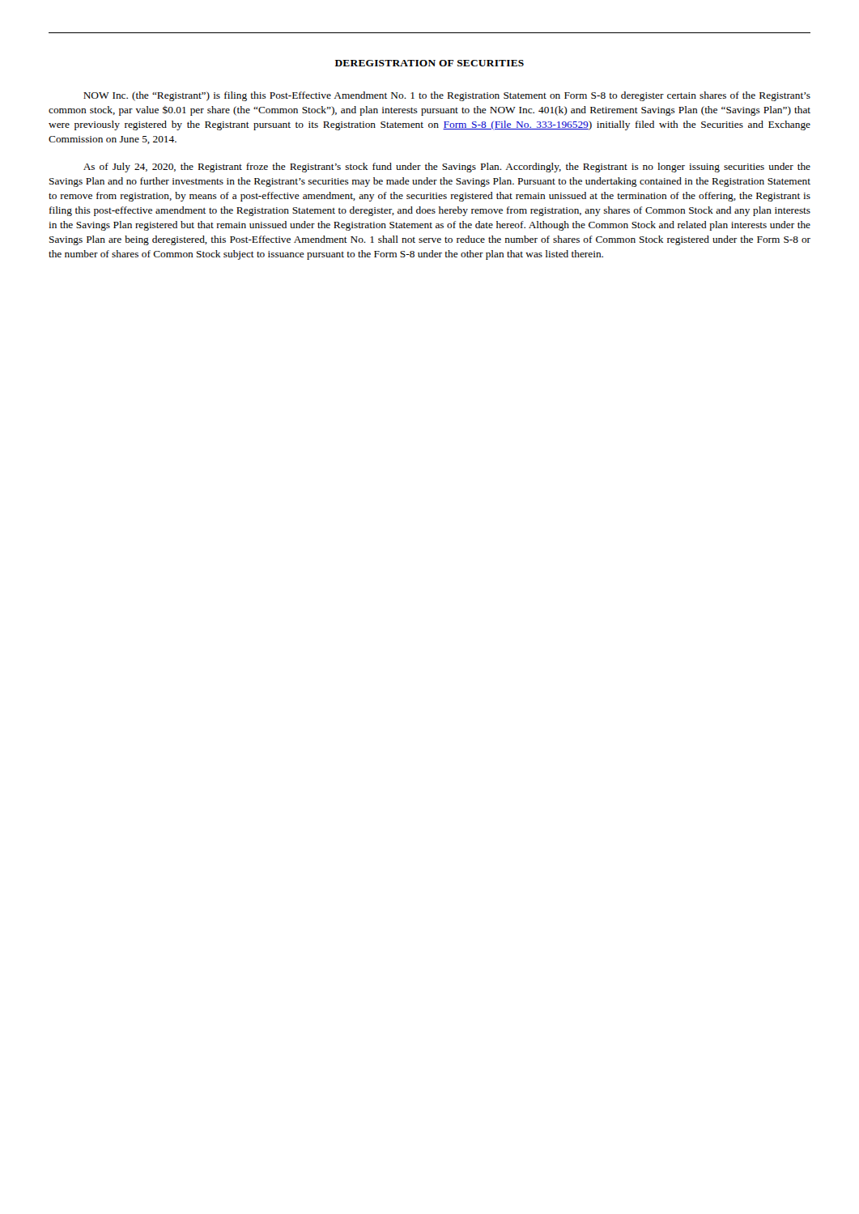DEREGISTRATION OF SECURITIES
NOW Inc. (the “Registrant”) is filing this Post-Effective Amendment No. 1 to the Registration Statement on Form S-8 to deregister certain shares of the Registrant’s common stock, par value $0.01 per share (the “Common Stock”), and plan interests pursuant to the NOW Inc. 401(k) and Retirement Savings Plan (the “Savings Plan”) that were previously registered by the Registrant pursuant to its Registration Statement on Form S-8 (File No. 333-196529) initially filed with the Securities and Exchange Commission on June 5, 2014.
As of July 24, 2020, the Registrant froze the Registrant’s stock fund under the Savings Plan. Accordingly, the Registrant is no longer issuing securities under the Savings Plan and no further investments in the Registrant’s securities may be made under the Savings Plan. Pursuant to the undertaking contained in the Registration Statement to remove from registration, by means of a post-effective amendment, any of the securities registered that remain unissued at the termination of the offering, the Registrant is filing this post-effective amendment to the Registration Statement to deregister, and does hereby remove from registration, any shares of Common Stock and any plan interests in the Savings Plan registered but that remain unissued under the Registration Statement as of the date hereof. Although the Common Stock and related plan interests under the Savings Plan are being deregistered, this Post-Effective Amendment No. 1 shall not serve to reduce the number of shares of Common Stock registered under the Form S-8 or the number of shares of Common Stock subject to issuance pursuant to the Form S-8 under the other plan that was listed therein.